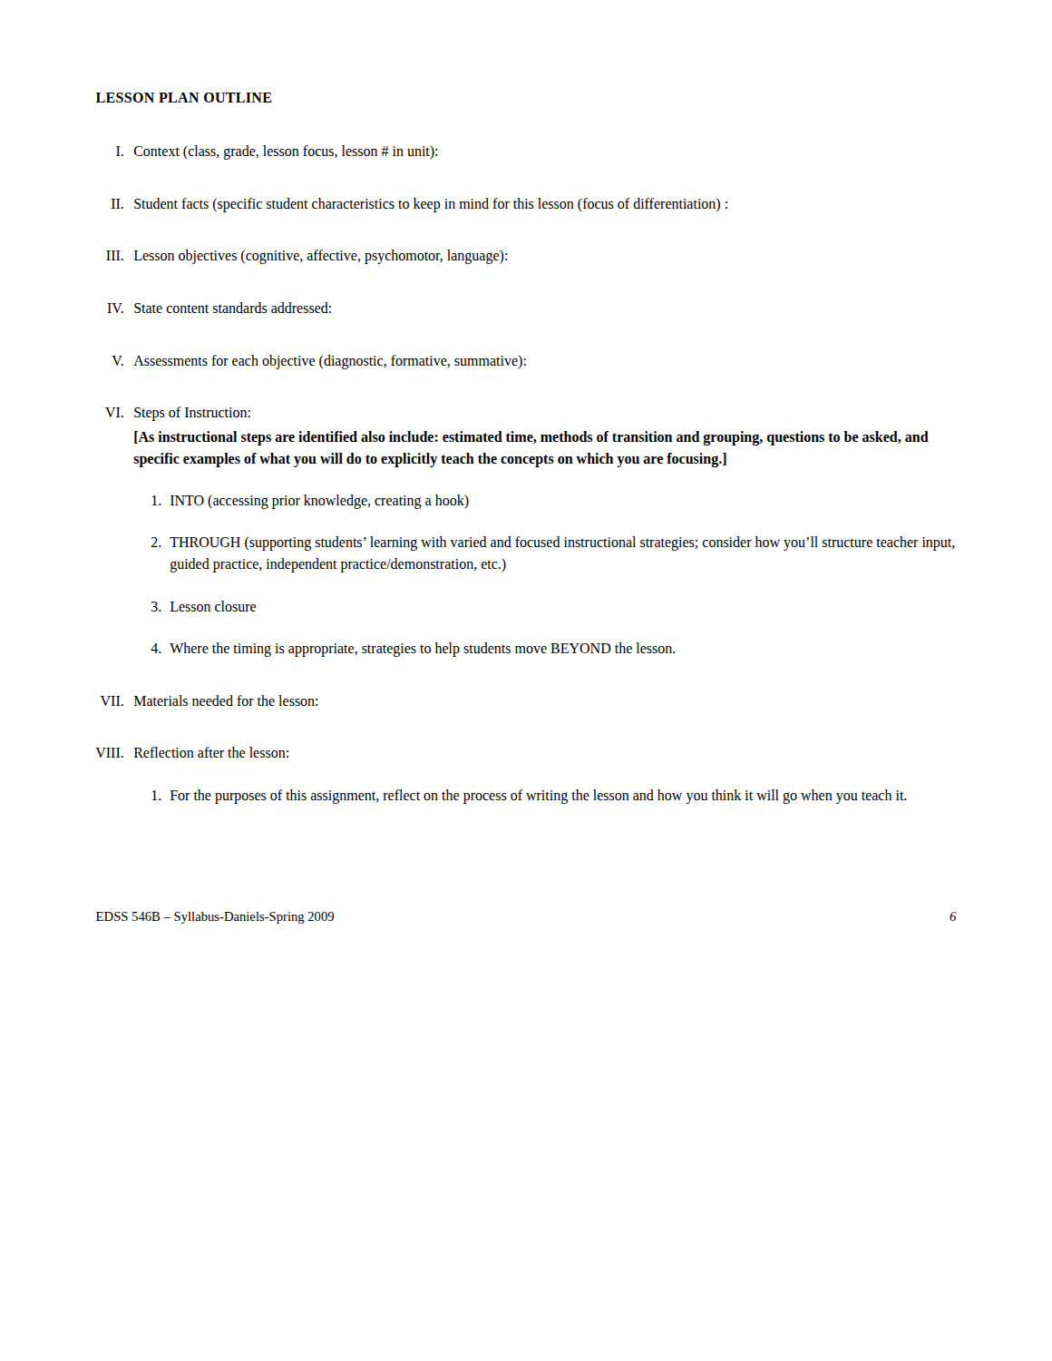LESSON PLAN OUTLINE
Context (class, grade, lesson focus, lesson # in unit):
Student facts (specific student characteristics to keep in mind for this lesson (focus of differentiation) :
Lesson objectives (cognitive, affective, psychomotor, language):
State content standards addressed:
Assessments for each objective (diagnostic, formative, summative):
Steps of Instruction: [As instructional steps are identified also include: estimated time, methods of transition and grouping, questions to be asked, and specific examples of what you will do to explicitly teach the concepts on which you are focusing.]
INTO (accessing prior knowledge, creating a hook)
THROUGH (supporting students’ learning with varied and focused instructional strategies; consider how you’ll structure teacher input, guided practice, independent practice/demonstration, etc.)
Lesson closure
Where the timing is appropriate, strategies to help students move BEYOND the lesson.
Materials needed for the lesson:
Reflection after the lesson:
For the purposes of this assignment, reflect on the process of writing the lesson and how you think it will go when you teach it.
EDSS 546B – Syllabus-Daniels-Spring 2009 6